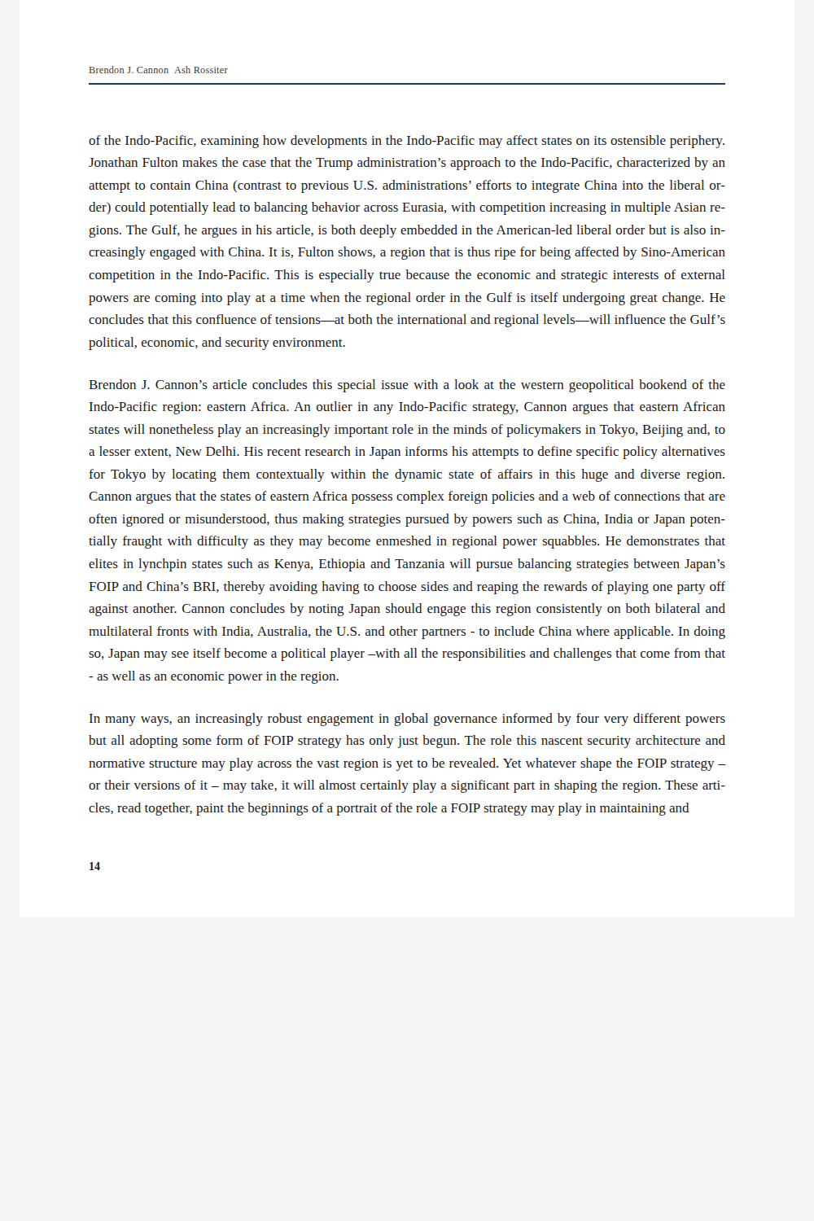Brendon J. Cannon Ash Rossiter
of the Indo-Pacific, examining how developments in the Indo-Pacific may affect states on its ostensible periphery. Jonathan Fulton makes the case that the Trump administration’s approach to the Indo-Pacific, characterized by an attempt to contain China (contrast to previous U.S. administrations’ efforts to integrate China into the liberal order) could potentially lead to balancing behavior across Eurasia, with competition increasing in multiple Asian regions. The Gulf, he argues in his article, is both deeply embedded in the American-led liberal order but is also increasingly engaged with China. It is, Fulton shows, a region that is thus ripe for being affected by Sino-American competition in the Indo-Pacific. This is especially true because the economic and strategic interests of external powers are coming into play at a time when the regional order in the Gulf is itself undergoing great change. He concludes that this confluence of tensions—at both the international and regional levels—will influence the Gulf’s political, economic, and security environment.
Brendon J. Cannon’s article concludes this special issue with a look at the western geopolitical bookend of the Indo-Pacific region: eastern Africa. An outlier in any Indo-Pacific strategy, Cannon argues that eastern African states will nonetheless play an increasingly important role in the minds of policymakers in Tokyo, Beijing and, to a lesser extent, New Delhi. His recent research in Japan informs his attempts to define specific policy alternatives for Tokyo by locating them contextually within the dynamic state of affairs in this huge and diverse region. Cannon argues that the states of eastern Africa possess complex foreign policies and a web of connections that are often ignored or misunderstood, thus making strategies pursued by powers such as China, India or Japan potentially fraught with difficulty as they may become enmeshed in regional power squabbles. He demonstrates that elites in lynchpin states such as Kenya, Ethiopia and Tanzania will pursue balancing strategies between Japan’s FOIP and China’s BRI, thereby avoiding having to choose sides and reaping the rewards of playing one party off against another. Cannon concludes by noting Japan should engage this region consistently on both bilateral and multilateral fronts with India, Australia, the U.S. and other partners - to include China where applicable. In doing so, Japan may see itself become a political player –with all the responsibilities and challenges that come from that - as well as an economic power in the region.
In many ways, an increasingly robust engagement in global governance informed by four very different powers but all adopting some form of FOIP strategy has only just begun. The role this nascent security architecture and normative structure may play across the vast region is yet to be revealed. Yet whatever shape the FOIP strategy – or their versions of it – may take, it will almost certainly play a significant part in shaping the region. These articles, read together, paint the beginnings of a portrait of the role a FOIP strategy may play in maintaining and
14